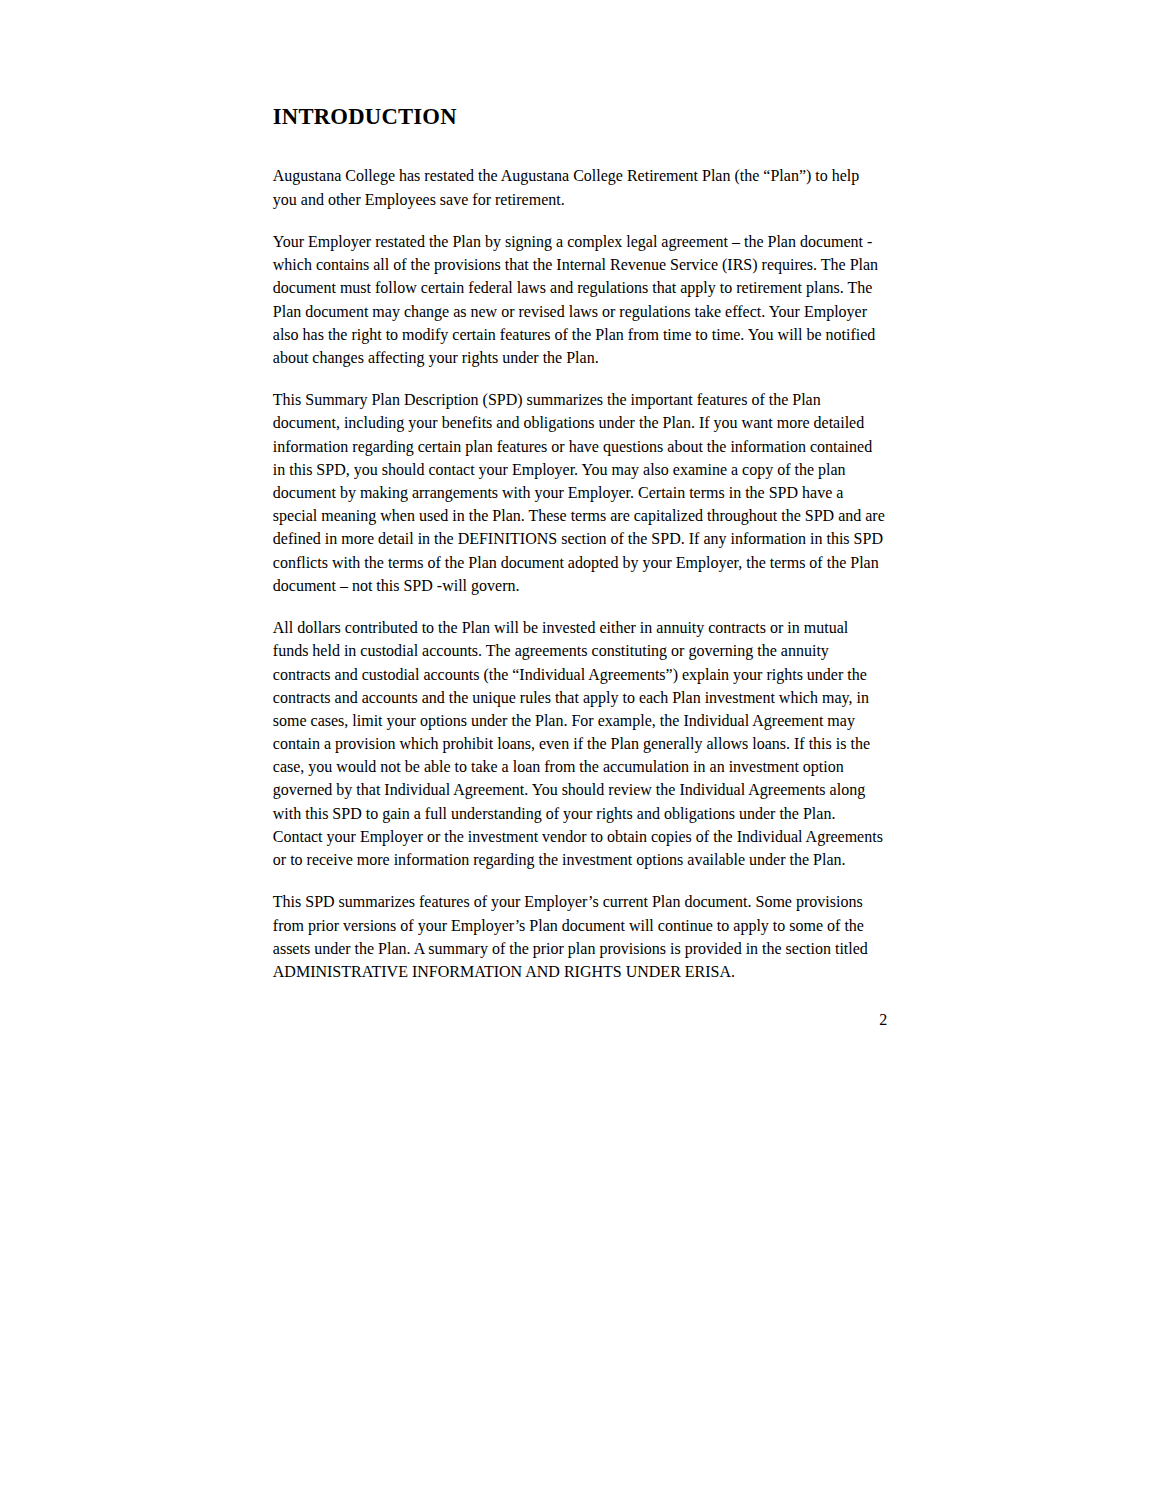INTRODUCTION
Augustana College has restated the Augustana College Retirement Plan (the “Plan”) to help you and other Employees save for retirement.
Your Employer restated the Plan by signing a complex legal agreement – the Plan document - which contains all of the provisions that the Internal Revenue Service (IRS) requires. The Plan document must follow certain federal laws and regulations that apply to retirement plans. The Plan document may change as new or revised laws or regulations take effect. Your Employer also has the right to modify certain features of the Plan from time to time. You will be notified about changes affecting your rights under the Plan.
This Summary Plan Description (SPD) summarizes the important features of the Plan document, including your benefits and obligations under the Plan. If you want more detailed information regarding certain plan features or have questions about the information contained in this SPD, you should contact your Employer. You may also examine a copy of the plan document by making arrangements with your Employer. Certain terms in the SPD have a special meaning when used in the Plan. These terms are capitalized throughout the SPD and are defined in more detail in the DEFINITIONS section of the SPD. If any information in this SPD conflicts with the terms of the Plan document adopted by your Employer, the terms of the Plan document – not this SPD -will govern.
All dollars contributed to the Plan will be invested either in annuity contracts or in mutual funds held in custodial accounts. The agreements constituting or governing the annuity contracts and custodial accounts (the “Individual Agreements”) explain your rights under the contracts and accounts and the unique rules that apply to each Plan investment which may, in some cases, limit your options under the Plan. For example, the Individual Agreement may contain a provision which prohibit loans, even if the Plan generally allows loans. If this is the case, you would not be able to take a loan from the accumulation in an investment option governed by that Individual Agreement. You should review the Individual Agreements along with this SPD to gain a full understanding of your rights and obligations under the Plan. Contact your Employer or the investment vendor to obtain copies of the Individual Agreements or to receive more information regarding the investment options available under the Plan.
This SPD summarizes features of your Employer’s current Plan document. Some provisions from prior versions of your Employer’s Plan document will continue to apply to some of the assets under the Plan. A summary of the prior plan provisions is provided in the section titled ADMINISTRATIVE INFORMATION AND RIGHTS UNDER ERISA.
2